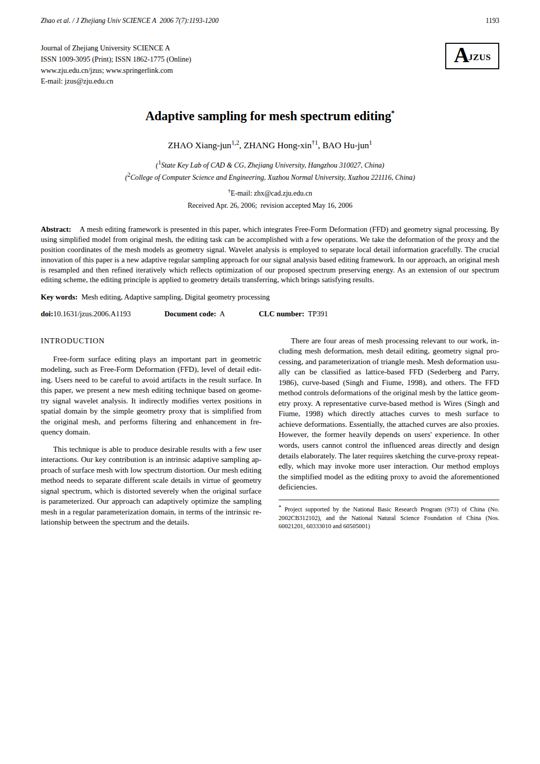Zhao et al. / J Zhejiang Univ SCIENCE A 2006 7(7):1193-1200 1193
Journal of Zhejiang University SCIENCE A
ISSN 1009-3095 (Print); ISSN 1862-1775 (Online)
www.zju.edu.cn/jzus; www.springerlink.com
E-mail: jzus@zju.edu.cn
AJZUS
Adaptive sampling for mesh spectrum editing*
ZHAO Xiang-jun1,2, ZHANG Hong-xin†1, BAO Hu-jun1
(1State Key Lab of CAD & CG, Zhejiang University, Hangzhou 310027, China)
(2College of Computer Science and Engineering, Xuzhou Normal University, Xuzhou 221116, China)
†E-mail: zhx@cad.zju.edu.cn
Received Apr. 26, 2006; revision accepted May 16, 2006
Abstract: A mesh editing framework is presented in this paper, which integrates Free-Form Deformation (FFD) and geometry signal processing. By using simplified model from original mesh, the editing task can be accomplished with a few operations. We take the deformation of the proxy and the position coordinates of the mesh models as geometry signal. Wavelet analysis is employed to separate local detail information gracefully. The crucial innovation of this paper is a new adaptive regular sampling approach for our signal analysis based editing framework. In our approach, an original mesh is resampled and then refined iteratively which reflects optimization of our proposed spectrum preserving energy. As an extension of our spectrum editing scheme, the editing principle is applied to geometry details transferring, which brings satisfying results.
Key words: Mesh editing, Adaptive sampling, Digital geometry processing
doi: 10.1631/jzus.2006.A1193 Document code: A CLC number: TP391
INTRODUCTION
Free-form surface editing plays an important part in geometric modeling, such as Free-Form Deformation (FFD), level of detail editing. Users need to be careful to avoid artifacts in the result surface. In this paper, we present a new mesh editing technique based on geometry signal wavelet analysis. It indirectly modifies vertex positions in spatial domain by the simple geometry proxy that is simplified from the original mesh, and performs filtering and enhancement in frequency domain.
This technique is able to produce desirable results with a few user interactions. Our key contribution is an intrinsic adaptive sampling approach of surface mesh with low spectrum distortion. Our mesh editing method needs to separate different scale details in virtue of geometry signal spectrum, which is distorted severely when the original surface is parameterized. Our approach can adaptively optimize the sampling mesh in a regular parameterization domain, in terms of the intrinsic relationship between the spectrum and the details.
There are four areas of mesh processing relevant to our work, including mesh deformation, mesh detail editing, geometry signal processing, and parameterization of triangle mesh. Mesh deformation usually can be classified as lattice-based FFD (Sederberg and Parry, 1986), curve-based (Singh and Fiume, 1998), and others. The FFD method controls deformations of the original mesh by the lattice geometry proxy. A representative curve-based method is Wires (Singh and Fiume, 1998) which directly attaches curves to mesh surface to achieve deformations. Essentially, the attached curves are also proxies. However, the former heavily depends on users' experience. In other words, users cannot control the influenced areas directly and design details elaborately. The later requires sketching the curve-proxy repeatedly, which may invoke more user interaction. Our method employs the simplified model as the editing proxy to avoid the aforementioned deficiencies.
* Project supported by the National Basic Research Program (973) of China (No. 2002CB312102), and the National Natural Science Foundation of China (Nos. 60021201, 60333010 and 60505001)